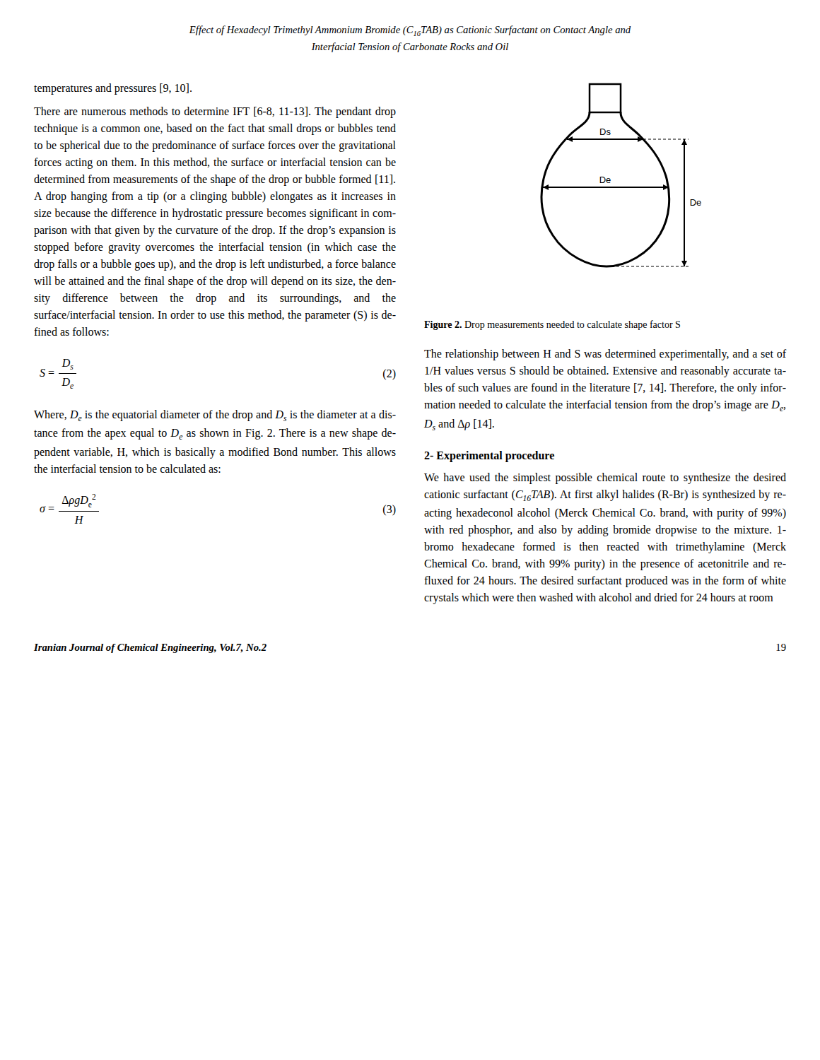Effect of Hexadecyl Trimethyl Ammonium Bromide (C16TAB) as Cationic Surfactant on Contact Angle and
Interfacial Tension of Carbonate Rocks and Oil
temperatures and pressures [9, 10].
There are numerous methods to determine IFT [6-8, 11-13]. The pendant drop technique is a common one, based on the fact that small drops or bubbles tend to be spherical due to the predominance of surface forces over the gravitational forces acting on them. In this method, the surface or interfacial tension can be determined from measurements of the shape of the drop or bubble formed [11]. A drop hanging from a tip (or a clinging bubble) elongates as it increases in size because the difference in hydrostatic pressure becomes significant in comparison with that given by the curvature of the drop. If the drop’s expansion is stopped before gravity overcomes the interfacial tension (in which case the drop falls or a bubble goes up), and the drop is left undisturbed, a force balance will be attained and the final shape of the drop will depend on its size, the density difference between the drop and its surroundings, and the surface/interfacial tension. In order to use this method, the parameter (S) is defined as follows:
S = Ds De
(2)
Where, De is the equatorial diameter of the drop and Ds is the diameter at a distance from the apex equal to De as shown in Fig. 2. There is a new shape dependent variable, H, which is basically a modified Bond number. This allows the interfacial tension to be calculated as:
σ = ΔρgDe2 H
(3)
Ds De De
Figure 2. Drop measurements needed to calculate shape factor S
The relationship between H and S was determined experimentally, and a set of 1/H values versus S should be obtained. Extensive and reasonably accurate tables of such values are found in the literature [7, 14]. Therefore, the only information needed to calculate the interfacial tension from the drop’s image are De, Ds and Δρ [14].
2- Experimental procedure
We have used the simplest possible chemical route to synthesize the desired cationic surfactant (C16TAB). At first alkyl halides (R-Br) is synthesized by reacting hexadeconol alcohol (Merck Chemical Co. brand, with purity of 99%) with red phosphor, and also by adding bromide dropwise to the mixture. 1-bromo hexadecane formed is then reacted with trimethylamine (Merck Chemical Co. brand, with 99% purity) in the presence of acetonitrile and refluxed for 24 hours. The desired surfactant produced was in the form of white crystals which were then washed with alcohol and dried for 24 hours at room
Iranian Journal of Chemical Engineering, Vol.7, No.2
19